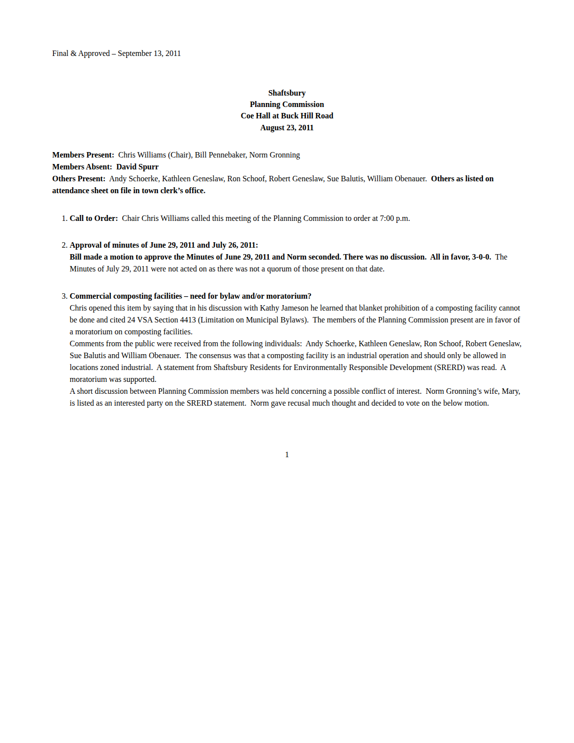Final & Approved – September 13, 2011
Shaftsbury
Planning Commission
Coe Hall at Buck Hill Road
August 23, 2011
Members Present: Chris Williams (Chair), Bill Pennebaker, Norm Gronning
Members Absent: David Spurr
Others Present: Andy Schoerke, Kathleen Geneslaw, Ron Schoof, Robert Geneslaw, Sue Balutis, William Obenauer. Others as listed on attendance sheet on file in town clerk’s office.
Call to Order: Chair Chris Williams called this meeting of the Planning Commission to order at 7:00 p.m.
Approval of minutes of June 29, 2011 and July 26, 2011:
Bill made a motion to approve the Minutes of June 29, 2011 and Norm seconded. There was no discussion. All in favor, 3-0-0. The Minutes of July 29, 2011 were not acted on as there was not a quorum of those present on that date.
Commercial composting facilities – need for bylaw and/or moratorium?
Chris opened this item by saying that in his discussion with Kathy Jameson he learned that blanket prohibition of a composting facility cannot be done and cited 24 VSA Section 4413 (Limitation on Municipal Bylaws). The members of the Planning Commission present are in favor of a moratorium on composting facilities.
Comments from the public were received from the following individuals: Andy Schoerke, Kathleen Geneslaw, Ron Schoof, Robert Geneslaw, Sue Balutis and William Obenauer. The consensus was that a composting facility is an industrial operation and should only be allowed in locations zoned industrial. A statement from Shaftsbury Residents for Environmentally Responsible Development (SRERD) was read. A moratorium was supported.
A short discussion between Planning Commission members was held concerning a possible conflict of interest. Norm Gronning’s wife, Mary, is listed as an interested party on the SRERD statement. Norm gave recusal much thought and decided to vote on the below motion.
1